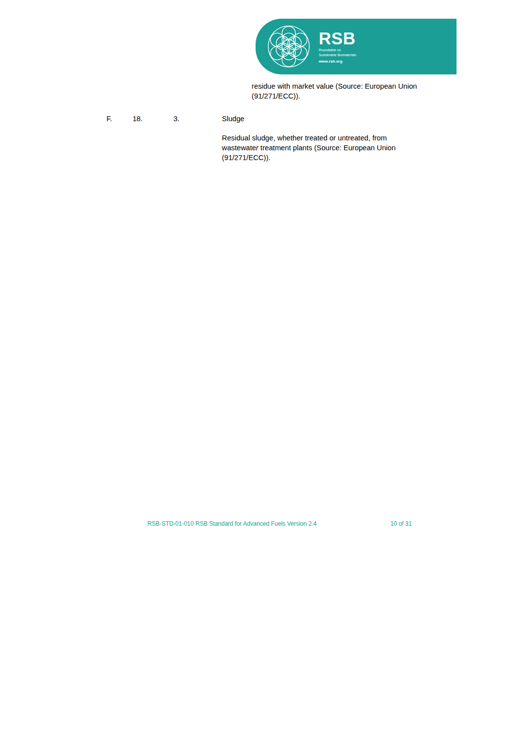RSB Roundtable on Sustainable Biomaterials www.rsb.org
residue with market value (Source: European Union (91/271/ECC)).
F.
18.
3.
Sludge
Residual sludge, whether treated or untreated, from wastewater treatment plants (Source: European Union (91/271/ECC)).
RSB-STD-01-010 RSB Standard for Advanced Fuels Version 2.4
10 of 31